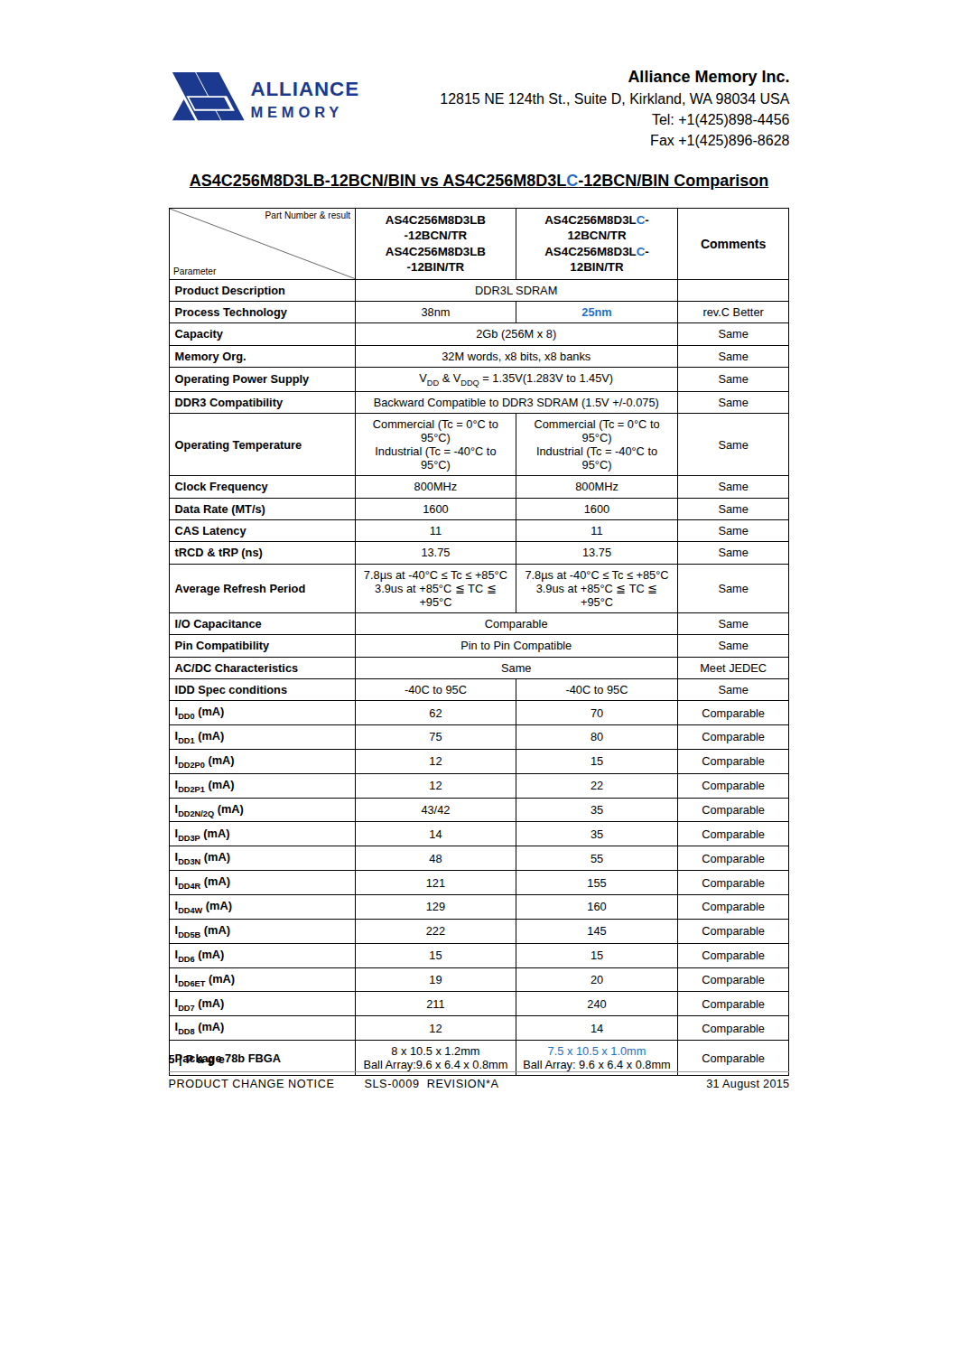ALLIANCE MEMORY
Alliance Memory Inc.
12815 NE 124th St., Suite D, Kirkland, WA 98034 USA
Tel: +1(425)898-4456
Fax +1(425)896-8628
AS4C256M8D3LB-12BCN/BIN vs AS4C256M8D3LC-12BCN/BIN Comparison
| Part Number & result Parameter | AS4C256M8D3LB -12BCN/TR AS4C256M8D3LB -12BIN/TR | AS4C256M8D3L C -12BCN/TR AS4C256M8D3L C -12BIN/TR | Comments |
| --- | --- | --- | --- |
| Product Description | DDR3L SDRAM | |
| Process Technology | 38nm | 25nm | rev.C Better |
| Capacity | 2Gb (256M x 8) | Same |
| Memory Org. | 32M words, x8 bits, x8 banks | Same |
| Operating Power Supply | V DD & V DDQ = 1.35V(1.283V to 1.45V) | Same |
| DDR3 Compatibility | Backward Compatible to DDR3 SDRAM (1.5V +/-0.075) | Same |
| Operating Temperature | Commercial (Tc = 0°C to 95°C) Industrial (Tc = -40°C to 95°C) | Commercial (Tc = 0°C to 95°C) Industrial (Tc = -40°C to 95°C) | Same |
| Clock Frequency | 800MHz | 800MHz | Same |
| Data Rate (MT/s) | 1600 | 1600 | Same |
| CAS Latency | 11 | 11 | Same |
| tRCD & tRP (ns) | 13.75 | 13.75 | Same |
| Average Refresh Period | 7.8µs at -40°C ≤ Tc ≤ +85°C 3.9us at +85°C ≦ TC ≦ +95°C | 7.8µs at -40°C ≤ Tc ≤ +85°C 3.9us at +85°C ≦ TC ≦ +95°C | Same |
| I/O Capacitance | Comparable | Same |
| Pin Compatibility | Pin to Pin Compatible | Same |
| AC/DC Characteristics | Same | Meet JEDEC |
| IDD Spec conditions | -40C to 95C | -40C to 95C | Same |
| I DD0 (mA) | 62 | 70 | Comparable |
| I DD1 (mA) | 75 | 80 | Comparable |
| I DD2P0 (mA) | 12 | 15 | Comparable |
| I DD2P1 (mA) | 12 | 22 | Comparable |
| I DD2N/2Q (mA) | 43/42 | 35 | Comparable |
| I DD3P (mA) | 14 | 35 | Comparable |
| I DD3N (mA) | 48 | 55 | Comparable |
| I DD4R (mA) | 121 | 155 | Comparable |
| I DD4W (mA) | 129 | 160 | Comparable |
| I DD5B (mA) | 222 | 145 | Comparable |
| I DD6 (mA) | 15 | 15 | Comparable |
| I DD6ET (mA) | 19 | 20 | Comparable |
| I DD7 (mA) | 211 | 240 | Comparable |
| I DD8 (mA) | 12 | 14 | Comparable |
| Package 78b FBGA | 8 x 10.5 x 1.2mm Ball Array:9.6 x 6.4 x 0.8mm | 7.5 x 10.5 x 1.0mm Ball Array: 9.6 x 6.4 x 0.8mm | Comparable |
5 | P a g e
PRODUCT CHANGE NOTICE SLS-0009 REVISION*A 31 August 2015